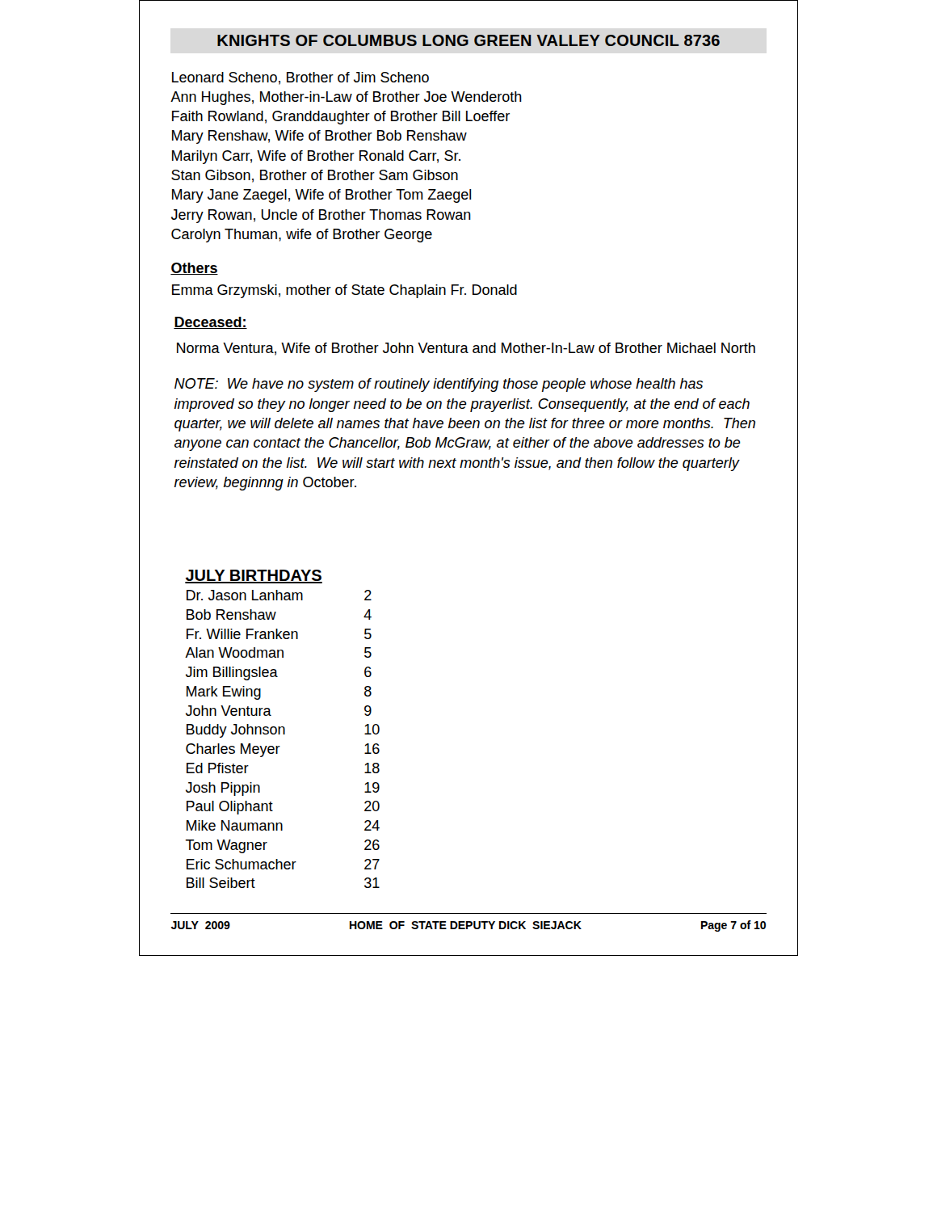KNIGHTS OF COLUMBUS LONG GREEN VALLEY COUNCIL 8736
Leonard Scheno, Brother of Jim Scheno
Ann Hughes, Mother-in-Law of Brother Joe Wenderoth
Faith Rowland, Granddaughter of Brother Bill Loeffer
Mary Renshaw, Wife of Brother Bob Renshaw
Marilyn Carr, Wife of Brother Ronald Carr, Sr.
Stan Gibson, Brother of Brother Sam Gibson
Mary Jane Zaegel, Wife of Brother Tom Zaegel
Jerry Rowan, Uncle of Brother Thomas Rowan
Carolyn Thuman, wife of Brother George
Others
Emma Grzymski, mother of State Chaplain Fr. Donald
Deceased:
Norma Ventura, Wife of Brother John Ventura and Mother-In-Law of Brother Michael North
NOTE: We have no system of routinely identifying those people whose health has improved so they no longer need to be on the prayerlist. Consequently, at the end of each quarter, we will delete all names that have been on the list for three or more months. Then anyone can contact the Chancellor, Bob McGraw, at either of the above addresses to be reinstated on the list. We will start with next month's issue, and then follow the quarterly review, beginnng in October.
JULY BIRTHDAYS
| Dr. Jason Lanham | 2 |
| Bob Renshaw | 4 |
| Fr. Willie Franken | 5 |
| Alan Woodman | 5 |
| Jim Billingslea | 6 |
| Mark Ewing | 8 |
| John Ventura | 9 |
| Buddy Johnson | 10 |
| Charles Meyer | 16 |
| Ed Pfister | 18 |
| Josh Pippin | 19 |
| Paul Oliphant | 20 |
| Mike Naumann | 24 |
| Tom Wagner | 26 |
| Eric Schumacher | 27 |
| Bill Seibert | 31 |
JULY 2009
HOME OF STATE DEPUTY DICK SIEJACK
Page 7 of 10